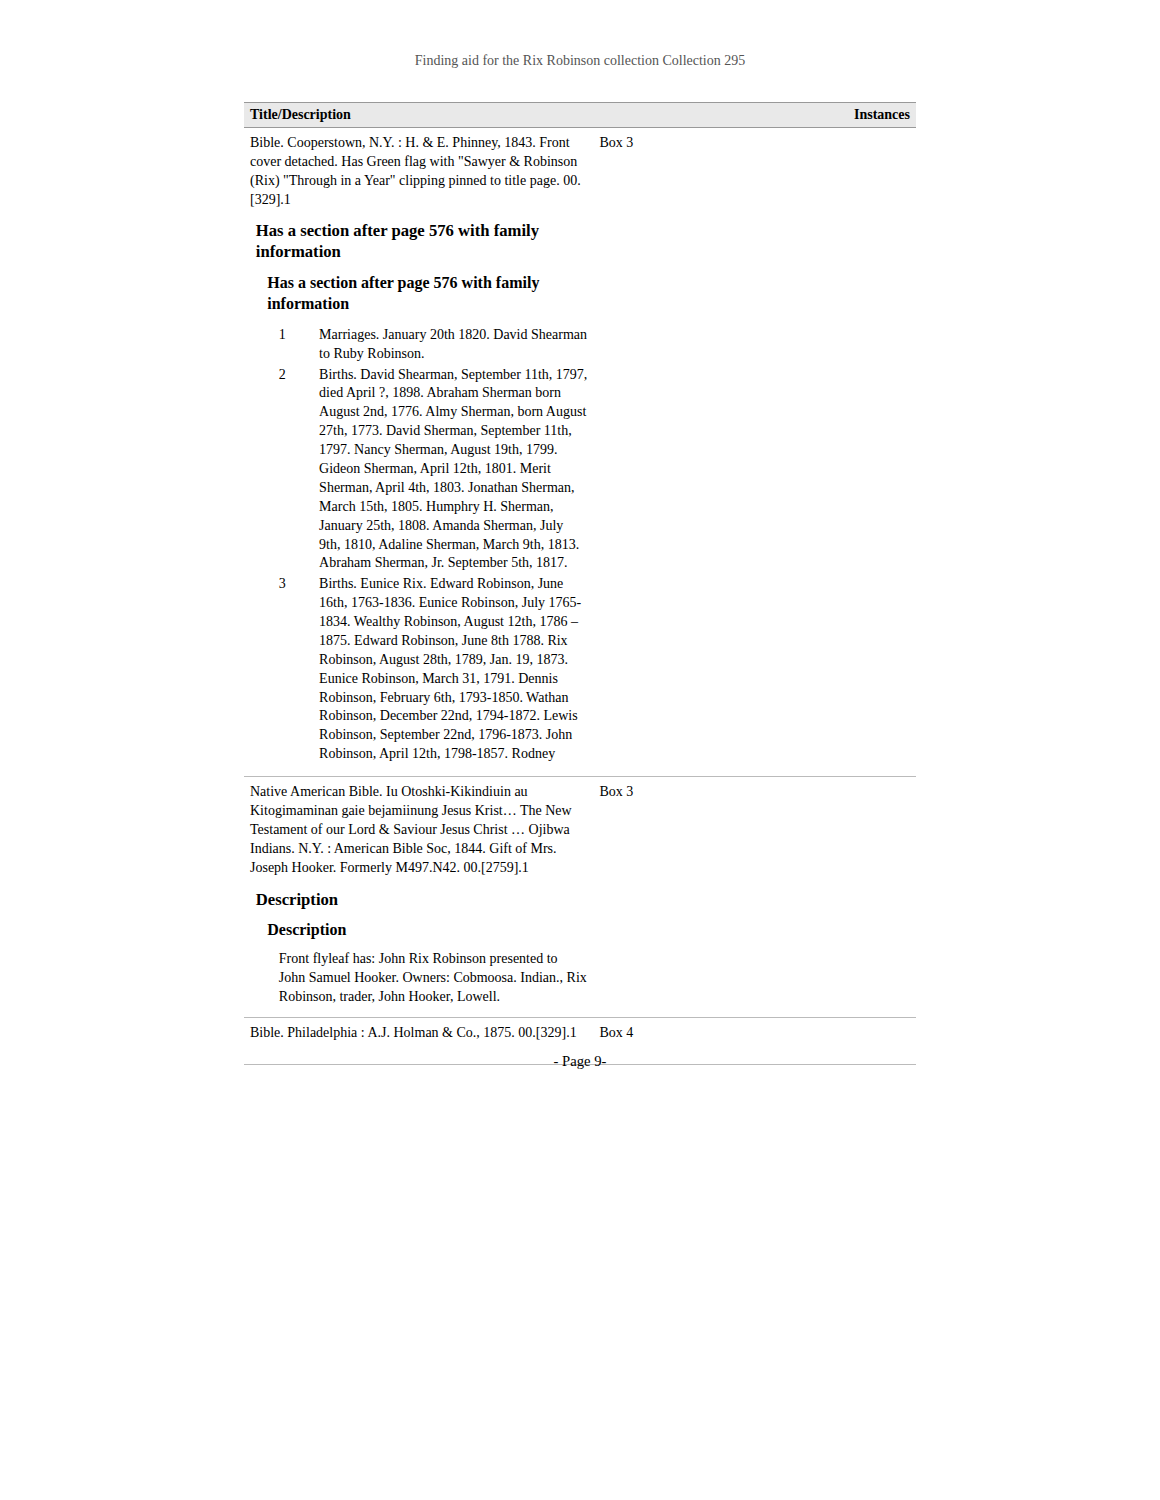Finding aid for the Rix Robinson collection Collection 295
| Title/Description | Instances |
| --- | --- |
| Bible. Cooperstown, N.Y. : H. & E. Phinney, 1843. Front cover detached. Has Green flag with "Sawyer & Robinson (Rix) "Through in a Year" clipping pinned to title page. 00.[329].1 Has a section after page 576 with family information Has a section after page 576 with family information 1 Marriages. January 20th 1820. David Shearman to Ruby Robinson. 2 Births. David Shearman, September 11th, 1797, died April ?, 1898. Abraham Sherman born August 2nd, 1776. Almy Sherman, born August 27th, 1773. David Sherman, September 11th, 1797. Nancy Sherman, August 19th, 1799. Gideon Sherman, April 12th, 1801. Merit Sherman, April 4th, 1803. Jonathan Sherman, March 15th, 1805. Humphry H. Sherman, January 25th, 1808. Amanda Sherman, July 9th, 1810, Adaline Sherman, March 9th, 1813. Abraham Sherman, Jr. September 5th, 1817. 3 Births. Eunice Rix. Edward Robinson, June 16th, 1763-1836. Eunice Robinson, July 1765-1834. Wealthy Robinson, August 12th, 1786 – 1875. Edward Robinson, June 8th 1788. Rix Robinson, August 28th, 1789, Jan. 19, 1873. Eunice Robinson, March 31, 1791. Dennis Robinson, February 6th, 1793-1850. Wathan Robinson, December 22nd, 1794-1872. Lewis Robinson, September 22nd, 1796-1873. John Robinson, April 12th, 1798-1857. Rodney | Box 3 |
| Native American Bible. Iu Otoshki-Kikindiuin au Kitogimaminan gaie bejamiinung Jesus Krist… The New Testament of our Lord & Saviour Jesus Christ … Ojibwa Indians. N.Y. : American Bible Soc, 1844. Gift of Mrs. Joseph Hooker. Formerly M497.N42. 00.[2759].1 Description Description Front flyleaf has: John Rix Robinson presented to John Samuel Hooker. Owners: Cobmoosa. Indian., Rix Robinson, trader, John Hooker, Lowell. | Box 3 |
| Bible. Philadelphia : A.J. Holman & Co., 1875. 00.[329].1 | Box 4 |
- Page 9-